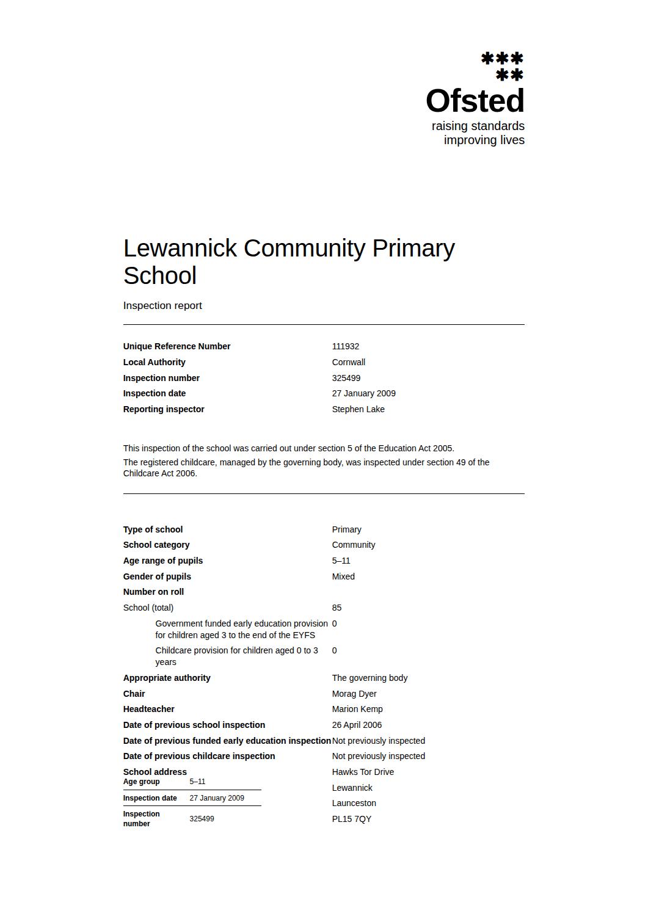✱✱✱
✱✱
Ofsted
raising standards
improving lives
Lewannick Community Primary
School
Inspection report
| Unique Reference Number | 111932 |
| Local Authority | Cornwall |
| Inspection number | 325499 |
| Inspection date | 27 January 2009 |
| Reporting inspector | Stephen Lake |
This inspection of the school was carried out under section 5 of the Education Act 2005.
The registered childcare, managed by the governing body, was inspected under section 49 of the Childcare Act 2006.
| Type of school | Primary |
| School category | Community |
| Age range of pupils | 5–11 |
| Gender of pupils | Mixed |
| Number on roll | |
| School (total) | 85 |
| Government funded early education provision for children aged 3 to the end of the EYFS | 0 |
| Childcare provision for children aged 0 to 3 years | 0 |
| Appropriate authority | The governing body |
| Chair | Morag Dyer |
| Headteacher | Marion Kemp |
| Date of previous school inspection | 26 April 2006 |
| Date of previous funded early education inspection | Not previously inspected |
| Date of previous childcare inspection | Not previously inspected |
| School address | Hawks Tor Drive |
| | Lewannick |
| | Launceston |
| | PL15 7QY |
| Age group | 5–11 |
| Inspection date | 27 January 2009 |
| Inspection number | 325499 |